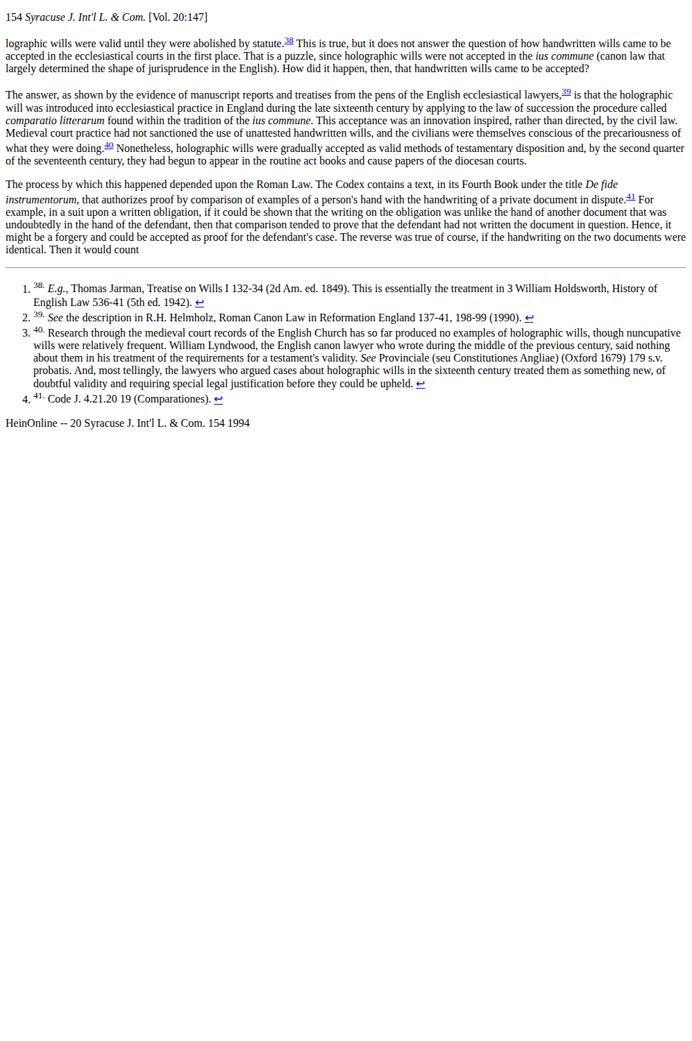154 Syracuse J. Int'l L. & Com. [Vol. 20:147]
lographic wills were valid until they were abolished by statute.38 This is true, but it does not answer the question of how handwritten wills came to be accepted in the ecclesiastical courts in the first place. That is a puzzle, since holographic wills were not accepted in the ius commune (canon law that largely determined the shape of jurisprudence in the English). How did it happen, then, that handwritten wills came to be accepted?
The answer, as shown by the evidence of manuscript reports and treatises from the pens of the English ecclesiastical lawyers,39 is that the holographic will was introduced into ecclesiastical practice in England during the late sixteenth century by applying to the law of succession the procedure called comparatio litterarum found within the tradition of the ius commune. This acceptance was an innovation inspired, rather than directed, by the civil law. Medieval court practice had not sanctioned the use of unattested handwritten wills, and the civilians were themselves conscious of the precariousness of what they were doing.40 Nonetheless, holographic wills were gradually accepted as valid methods of testamentary disposition and, by the second quarter of the seventeenth century, they had begun to appear in the routine act books and cause papers of the diocesan courts.
The process by which this happened depended upon the Roman Law. The Codex contains a text, in its Fourth Book under the title De fide instrumentorum, that authorizes proof by comparison of examples of a person's hand with the handwriting of a private document in dispute.41 For example, in a suit upon a written obligation, if it could be shown that the writing on the obligation was unlike the hand of another document that was undoubtedly in the hand of the defendant, then that comparison tended to prove that the defendant had not written the document in question. Hence, it might be a forgery and could be accepted as proof for the defendant's case. The reverse was true of course, if the handwriting on the two documents were identical. Then it would count
38. E.g., Thomas Jarman, Treatise on Wills I 132-34 (2d Am. ed. 1849). This is essentially the treatment in 3 William Holdsworth, History of English Law 536-41 (5th ed. 1942). ↩
39. See the description in R.H. Helmholz, Roman Canon Law in Reformation England 137-41, 198-99 (1990). ↩
40. Research through the medieval court records of the English Church has so far produced no examples of holographic wills, though nuncupative wills were relatively frequent. William Lyndwood, the English canon lawyer who wrote during the middle of the previous century, said nothing about them in his treatment of the requirements for a testament's validity. See Provinciale (seu Constitutiones Angliae) (Oxford 1679) 179 s.v. probatis. And, most tellingly, the lawyers who argued cases about holographic wills in the sixteenth century treated them as something new, of doubtful validity and requiring special legal justification before they could be upheld. ↩
41. Code J. 4.21.20 19 (Comparationes). ↩
HeinOnline -- 20 Syracuse J. Int'l L. & Com. 154 1994